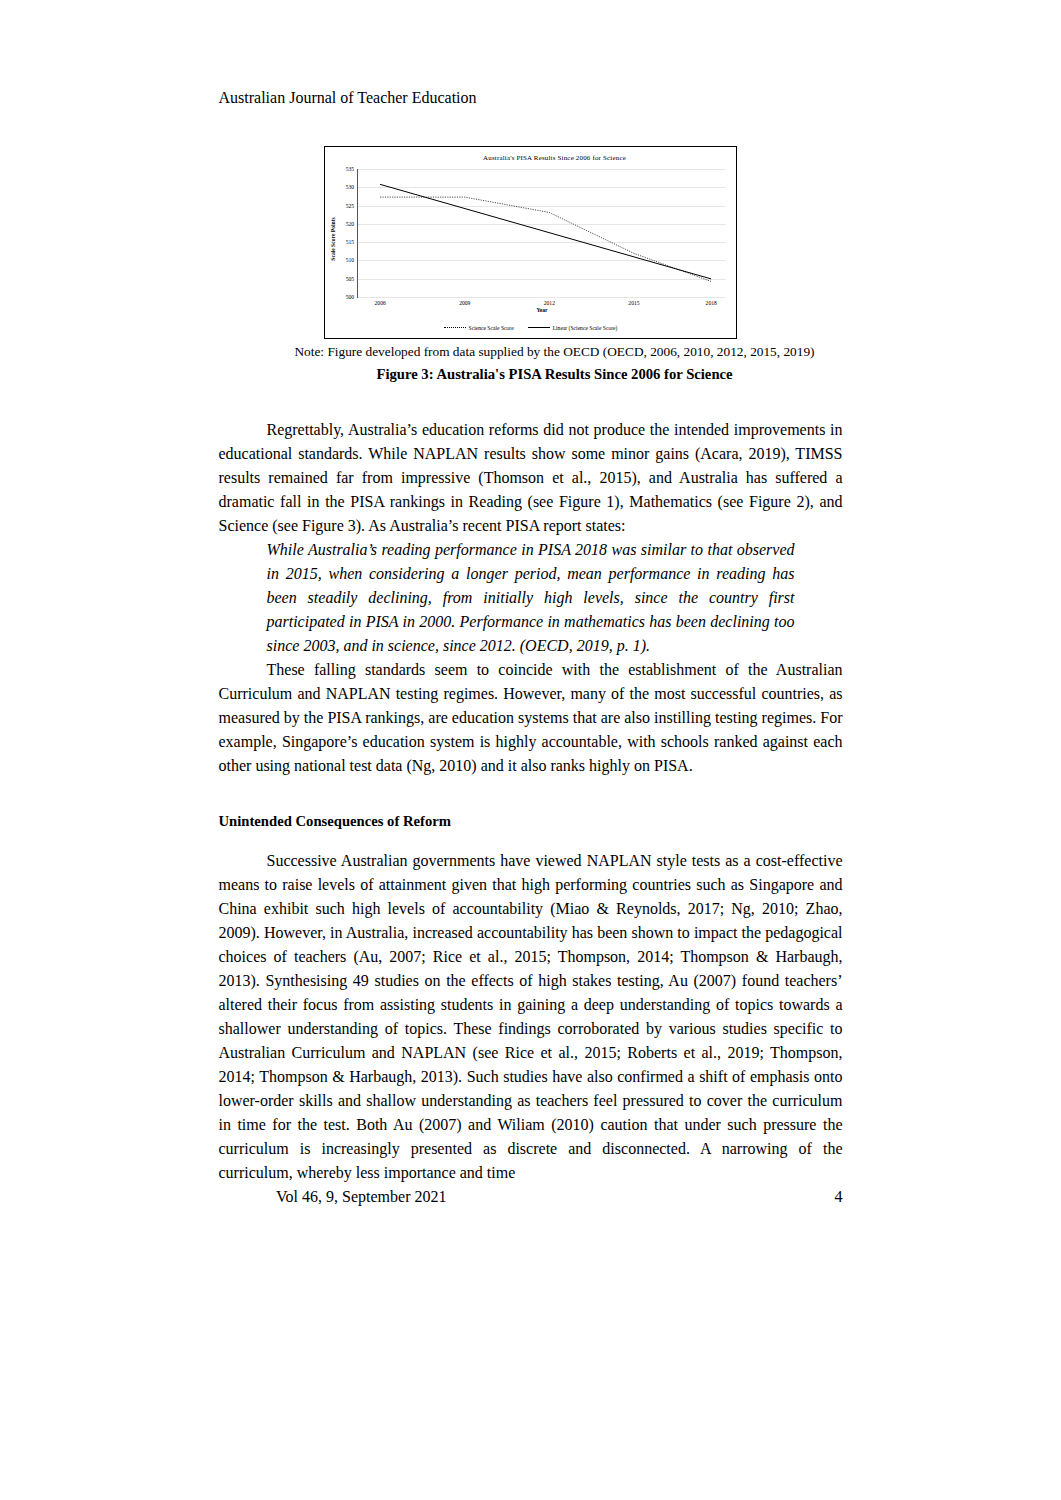Australian Journal of Teacher Education
Australia's PISA Results Since 2006 for Science
Scale Score Points
535
530
525
520
515
510
505
500
2006
2009
2012
2015
2018
Year
Science Scale Score Linear (Science Scale Score)
Note: Figure developed from data supplied by the OECD (OECD, 2006, 2010, 2012, 2015, 2019)
Figure 3: Australia's PISA Results Since 2006 for Science
Regrettably, Australia’s education reforms did not produce the intended improvements in educational standards. While NAPLAN results show some minor gains (Acara, 2019), TIMSS results remained far from impressive (Thomson et al., 2015), and Australia has suffered a dramatic fall in the PISA rankings in Reading (see Figure 1), Mathematics (see Figure 2), and Science (see Figure 3). As Australia’s recent PISA report states:
While Australia’s reading performance in PISA 2018 was similar to that observed in 2015, when considering a longer period, mean performance in reading has been steadily declining, from initially high levels, since the country first participated in PISA in 2000. Performance in mathematics has been declining too since 2003, and in science, since 2012. (OECD, 2019, p. 1).
These falling standards seem to coincide with the establishment of the Australian Curriculum and NAPLAN testing regimes. However, many of the most successful countries, as measured by the PISA rankings, are education systems that are also instilling testing regimes. For example, Singapore’s education system is highly accountable, with schools ranked against each other using national test data (Ng, 2010) and it also ranks highly on PISA.
Unintended Consequences of Reform
Successive Australian governments have viewed NAPLAN style tests as a cost-effective means to raise levels of attainment given that high performing countries such as Singapore and China exhibit such high levels of accountability (Miao & Reynolds, 2017; Ng, 2010; Zhao, 2009). However, in Australia, increased accountability has been shown to impact the pedagogical choices of teachers (Au, 2007; Rice et al., 2015; Thompson, 2014; Thompson & Harbaugh, 2013). Synthesising 49 studies on the effects of high stakes testing, Au (2007) found teachers’ altered their focus from assisting students in gaining a deep understanding of topics towards a shallower understanding of topics. These findings corroborated by various studies specific to Australian Curriculum and NAPLAN (see Rice et al., 2015; Roberts et al., 2019; Thompson, 2014; Thompson & Harbaugh, 2013). Such studies have also confirmed a shift of emphasis onto lower-order skills and shallow understanding as teachers feel pressured to cover the curriculum in time for the test. Both Au (2007) and Wiliam (2010) caution that under such pressure the curriculum is increasingly presented as discrete and disconnected. A narrowing of the curriculum, whereby less importance and time
Vol 46, 9, September 2021 4